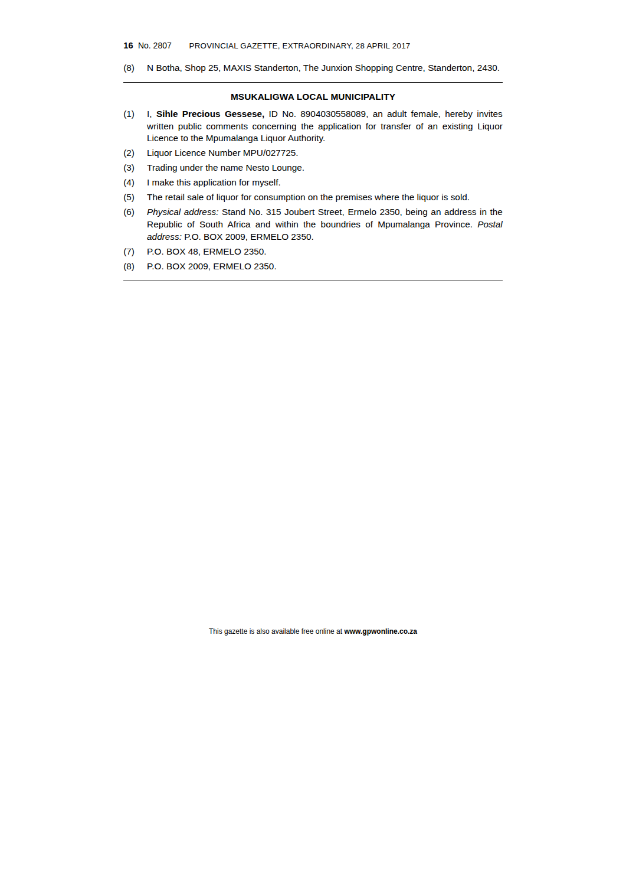16 No. 2807 PROVINCIAL GAZETTE, EXTRAORDINARY, 28 APRIL 2017
(8) N Botha, Shop 25, MAXIS Standerton, The Junxion Shopping Centre, Standerton, 2430.
MSUKALIGWA LOCAL MUNICIPALITY
(1) I, Sihle Precious Gessese, ID No. 8904030558089, an adult female, hereby invites written public comments concerning the application for transfer of an existing Liquor Licence to the Mpumalanga Liquor Authority.
(2) Liquor Licence Number MPU/027725.
(3) Trading under the name Nesto Lounge.
(4) I make this application for myself.
(5) The retail sale of liquor for consumption on the premises where the liquor is sold.
(6) Physical address: Stand No. 315 Joubert Street, Ermelo 2350, being an address in the Republic of South Africa and within the boundries of Mpumalanga Province. Postal address: P.O. BOX 2009, ERMELO 2350.
(7) P.O. BOX 48, ERMELO 2350.
(8) P.O. BOX 2009, ERMELO 2350.
This gazette is also available free online at www.gpwonline.co.za